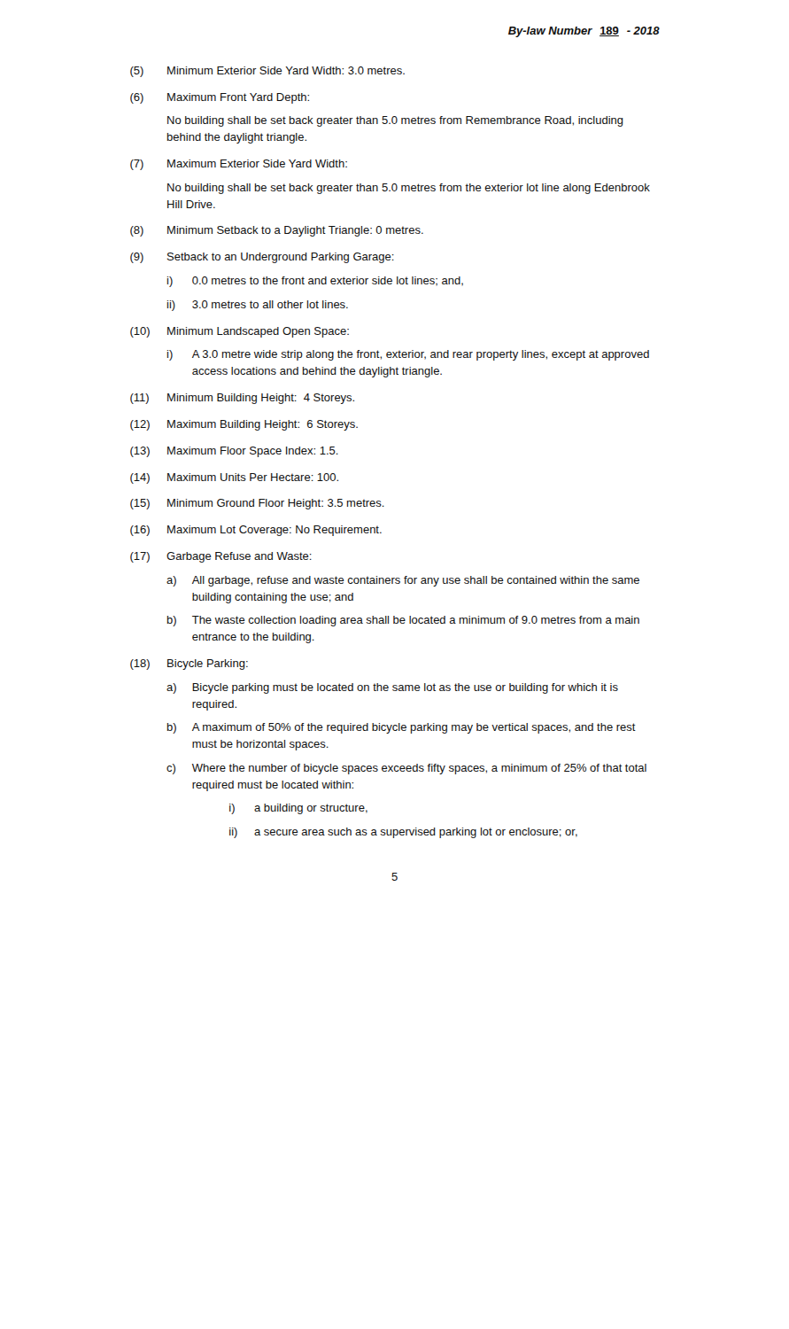By-law Number 189 - 2018
(5) Minimum Exterior Side Yard Width: 3.0 metres.
(6) Maximum Front Yard Depth:
No building shall be set back greater than 5.0 metres from Remembrance Road, including behind the daylight triangle.
(7) Maximum Exterior Side Yard Width:
No building shall be set back greater than 5.0 metres from the exterior lot line along Edenbrook Hill Drive.
(8) Minimum Setback to a Daylight Triangle: 0 metres.
(9) Setback to an Underground Parking Garage:
i) 0.0 metres to the front and exterior side lot lines; and,
ii) 3.0 metres to all other lot lines.
(10) Minimum Landscaped Open Space:
i) A 3.0 metre wide strip along the front, exterior, and rear property lines, except at approved access locations and behind the daylight triangle.
(11) Minimum Building Height: 4 Storeys.
(12) Maximum Building Height: 6 Storeys.
(13) Maximum Floor Space Index: 1.5.
(14) Maximum Units Per Hectare: 100.
(15) Minimum Ground Floor Height: 3.5 metres.
(16) Maximum Lot Coverage: No Requirement.
(17) Garbage Refuse and Waste:
a) All garbage, refuse and waste containers for any use shall be contained within the same building containing the use; and
b) The waste collection loading area shall be located a minimum of 9.0 metres from a main entrance to the building.
(18) Bicycle Parking:
a) Bicycle parking must be located on the same lot as the use or building for which it is required.
b) A maximum of 50% of the required bicycle parking may be vertical spaces, and the rest must be horizontal spaces.
c) Where the number of bicycle spaces exceeds fifty spaces, a minimum of 25% of that total required must be located within:
i) a building or structure,
ii) a secure area such as a supervised parking lot or enclosure; or,
5